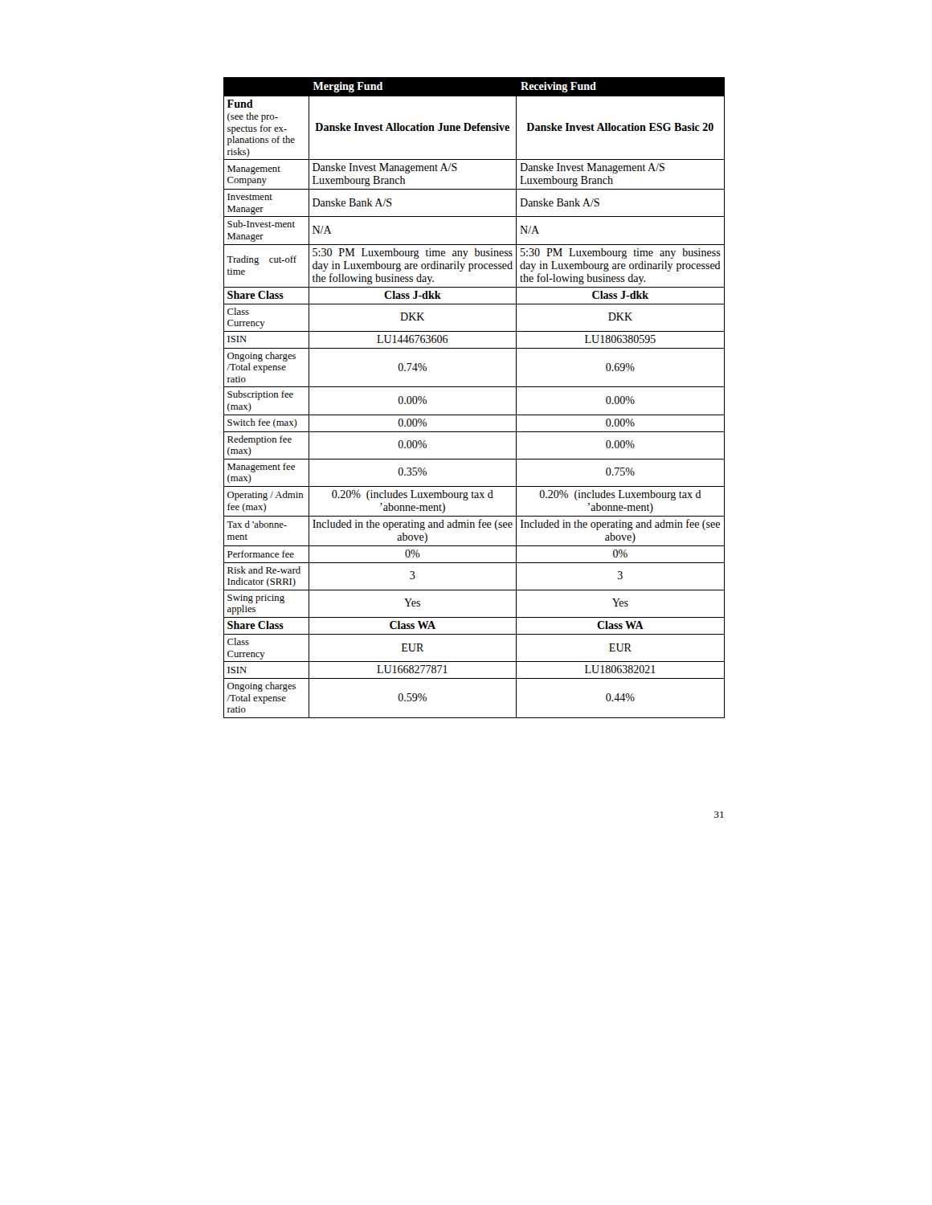| | Merging Fund | Receiving Fund |
| Fund (see the pro-spectus for ex-planations of the risks) | Danske Invest Allocation June Defensive | Danske Invest Allocation ESG Basic 20 |
| Management Company | Danske Invest Management A/S Luxembourg Branch | Danske Invest Management A/S Luxembourg Branch |
| Investment Manager | Danske Bank A/S | Danske Bank A/S |
| Sub-Invest-ment Manager | N/A | N/A |
| Trading cut-off time | 5:30 PM Luxembourg time any business day in Luxembourg are ordinarily processed the following business day. | 5:30 PM Luxembourg time any business day in Luxembourg are ordinarily processed the fol-lowing business day. |
| Share Class | Class J-dkk | Class J-dkk |
| Class Currency | DKK | DKK |
| ISIN | LU1446763606 | LU1806380595 |
| Ongoing charges /Total expense ratio | 0.74% | 0.69% |
| Subscription fee (max) | 0.00% | 0.00% |
| Switch fee (max) | 0.00% | 0.00% |
| Redemption fee (max) | 0.00% | 0.00% |
| Management fee (max) | 0.35% | 0.75% |
| Operating / Admin fee (max) | 0.20% (includes Luxembourg tax d ’abonne-ment) | 0.20% (includes Luxembourg tax d ’abonne-ment) |
| Tax d 'abonne-ment | Included in the operating and admin fee (see above) | Included in the operating and admin fee (see above) |
| Performance fee | 0% | 0% |
| Risk and Re-ward Indicator (SRRI) | 3 | 3 |
| Swing pricing applies | Yes | Yes |
| Share Class | Class WA | Class WA |
| Class Currency | EUR | EUR |
| ISIN | LU1668277871 | LU1806382021 |
| Ongoing charges /Total expense ratio | 0.59% | 0.44% |
31